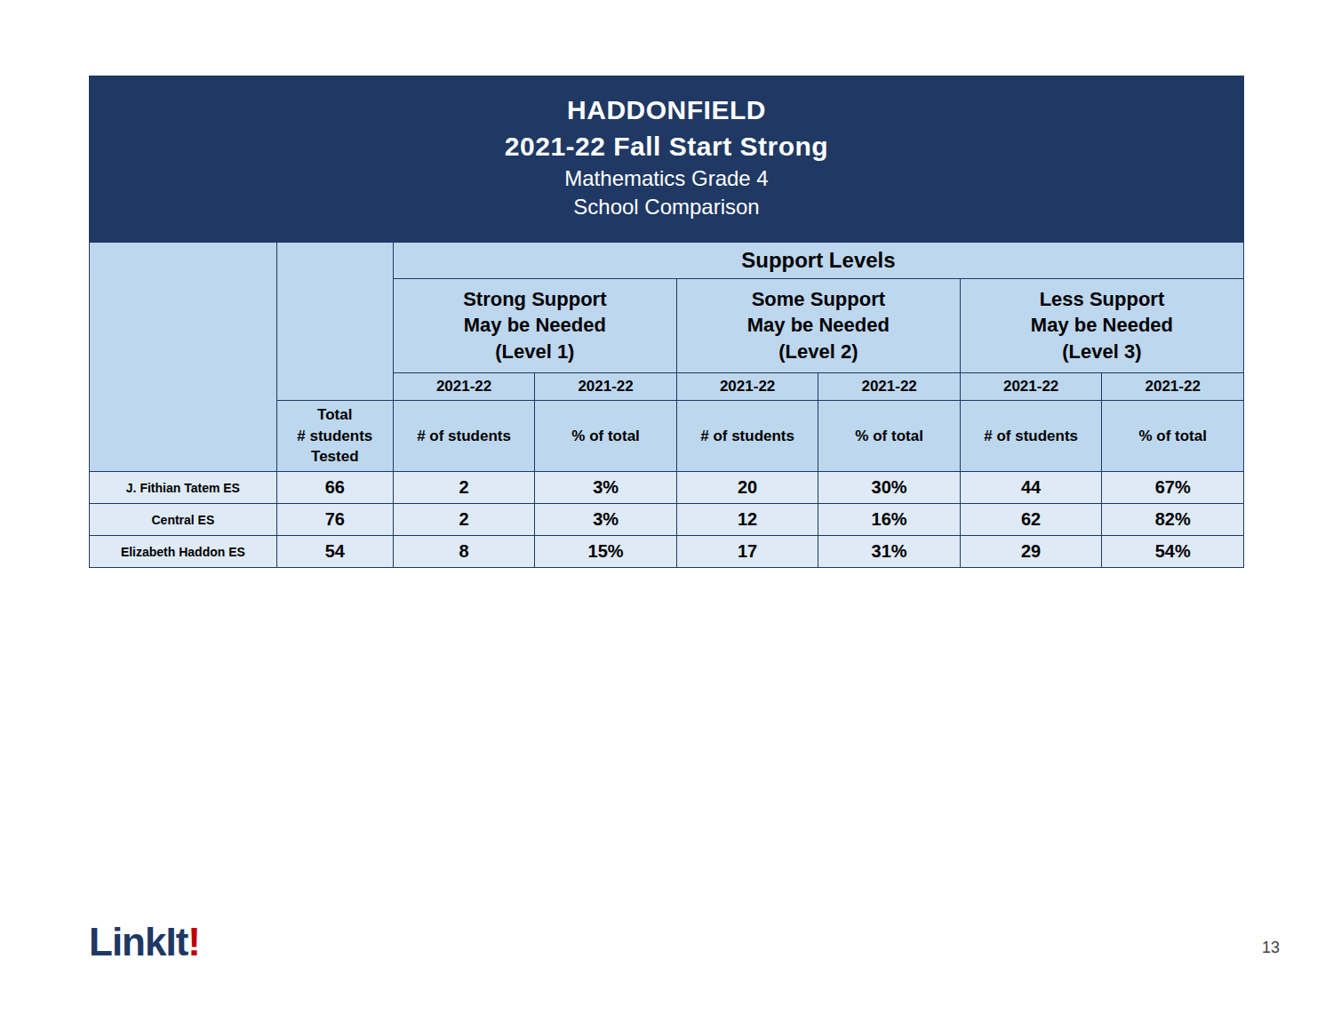| HADDONFIELD 2021-22 Fall Start Strong Mathematics Grade 4 School Comparison |
| | | Support Levels |
| Strong Support May be Needed (Level 1) | Some Support May be Needed (Level 2) | Less Support May be Needed (Level 3) |
| 2021-22 | 2021-22 | 2021-22 | 2021-22 | 2021-22 | 2021-22 |
| Total # students Tested | # of students | % of total | # of students | % of total | # of students | % of total |
| J. Fithian Tatem ES | 66 | 2 | 3% | 20 | 30% | 44 | 67% |
| Central ES | 76 | 2 | 3% | 12 | 16% | 62 | 82% |
| Elizabeth Haddon ES | 54 | 8 | 15% | 17 | 31% | 29 | 54% |
Link It!
13